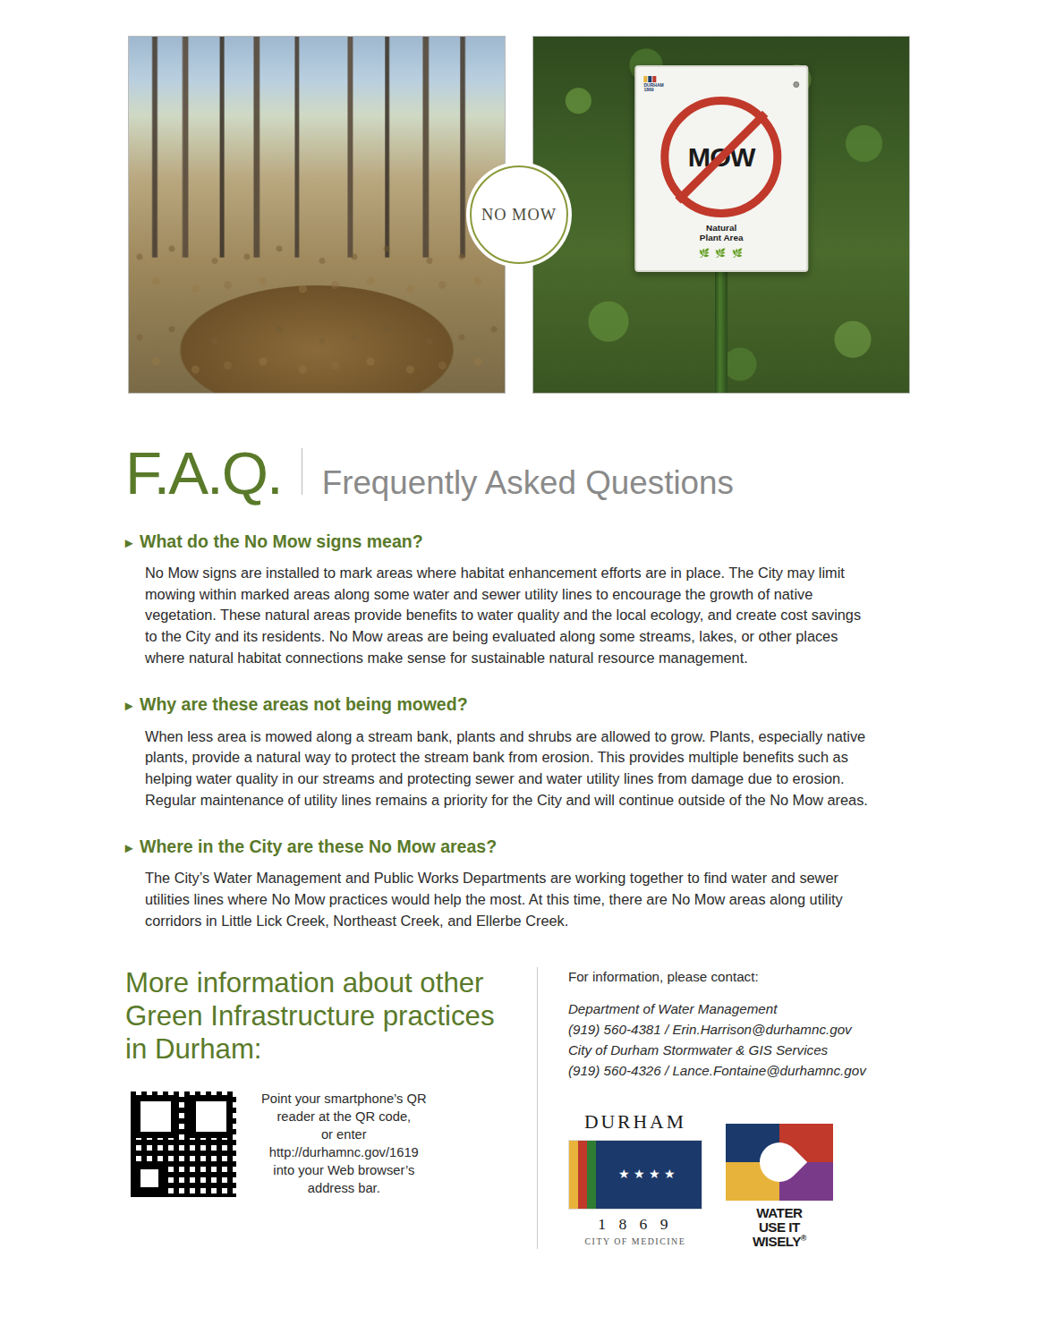NO MOW
DURHAM
1869
MOW
Natural
Plant Area
🌿 🌿 🌿
F.A.Q.
Frequently Asked Questions
What do the No Mow signs mean?
No Mow signs are installed to mark areas where habitat enhancement efforts are in place. The City may limit mowing within marked areas along some water and sewer utility lines to encourage the growth of native vegetation. These natural areas provide benefits to water quality and the local ecology, and create cost savings to the City and its residents. No Mow areas are being evaluated along some streams, lakes, or other places where natural habitat connections make sense for sustainable natural resource management.
Why are these areas not being mowed?
When less area is mowed along a stream bank, plants and shrubs are allowed to grow. Plants, especially native plants, provide a natural way to protect the stream bank from erosion. This provides multiple benefits such as helping water quality in our streams and protecting sewer and water utility lines from damage due to erosion. Regular maintenance of utility lines remains a priority for the City and will continue outside of the No Mow areas.
Where in the City are these No Mow areas?
The City’s Water Management and Public Works Departments are working together to find water and sewer utilities lines where No Mow practices would help the most. At this time, there are No Mow areas along utility corridors in Little Lick Creek, Northeast Creek, and Ellerbe Creek.
More information about other Green Infrastructure practices in Durham:
Point your smartphone’s QR
reader at the QR code,
or enter
http://durhamnc.gov/1619
into your Web browser’s
address bar.
For information, please contact:
Department of Water Management
(919) 560-4381 / Erin.Harrison@durhamnc.gov
City of Durham Stormwater & GIS Services
(919) 560-4326 / Lance.Fontaine@durhamnc.gov
DURHAM
★★★★
1 8 6 9
CITY OF MEDICINE
WATER
USE IT
WISELY®